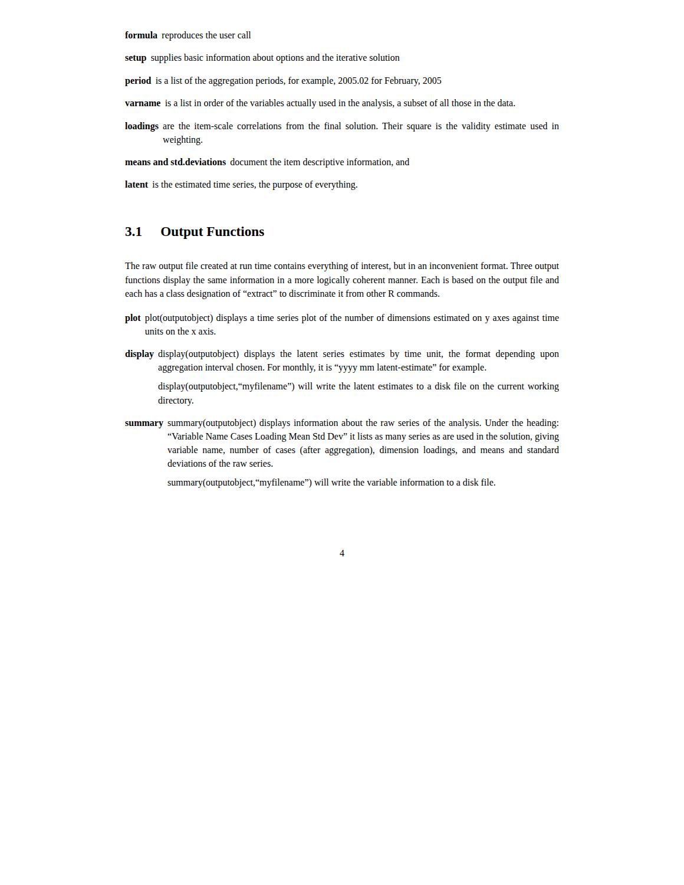formula
reproduces the user call
setup
supplies basic information about options and the iterative solution
period
is a list of the aggregation periods, for example, 2005.02 for February, 2005
varname
is a list in order of the variables actually used in the analysis, a subset of all those in the data.
loadings
are the item-scale correlations from the final solution. Their square is the validity estimate used in weighting.
means and std.deviations
document the item descriptive information, and
latent
is the estimated time series, the purpose of everything.
3.1 Output Functions
The raw output file created at run time contains everything of interest, but in an inconvenient format. Three output functions display the same information in a more logically coherent manner. Each is based on the output file and each has a class designation of “extract” to discriminate it from other R commands.
plot
plot(outputobject) displays a time series plot of the number of dimensions estimated on y axes against time units on the x axis.
display
display(outputobject) displays the latent series estimates by time unit, the format depending upon aggregation interval chosen. For monthly, it is “yyyy mm latent-estimate” for example.
display(outputobject,“myfilename”) will write the latent estimates to a disk file on the current working directory.
summary
summary(outputobject) displays information about the raw series of the analysis. Under the heading: “Variable Name Cases Loading Mean Std Dev” it lists as many series as are used in the solution, giving variable name, number of cases (after aggregation), dimension loadings, and means and standard deviations of the raw series.
summary(outputobject,“myfilename”) will write the variable information to a disk file.
4